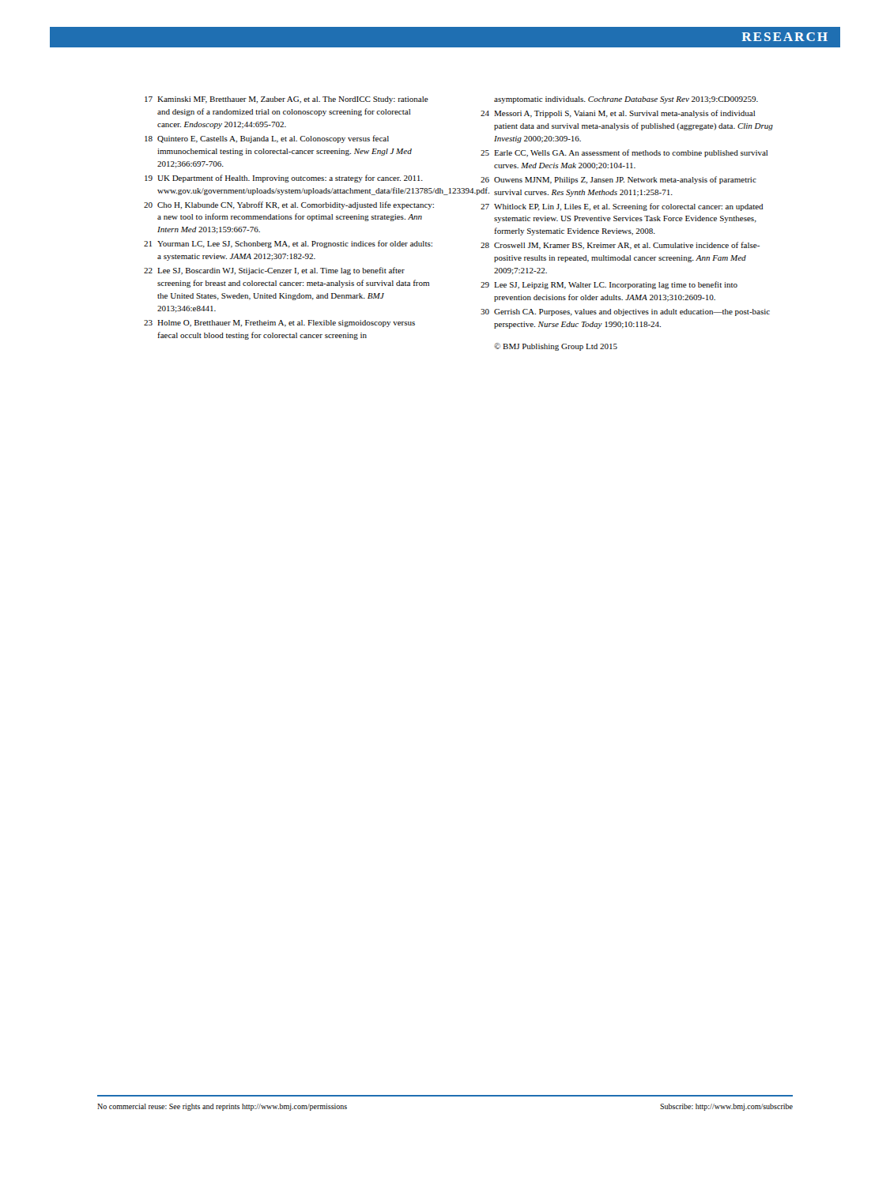Research
17 Kaminski MF, Bretthauer M, Zauber AG, et al. The NordICC Study: rationale and design of a randomized trial on colonoscopy screening for colorectal cancer. Endoscopy 2012;44:695-702.
18 Quintero E, Castells A, Bujanda L, et al. Colonoscopy versus fecal immunochemical testing in colorectal-cancer screening. New Engl J Med 2012;366:697-706.
19 UK Department of Health. Improving outcomes: a strategy for cancer. 2011. www.gov.uk/government/uploads/system/uploads/attachment_data/file/213785/dh_123394.pdf.
20 Cho H, Klabunde CN, Yabroff KR, et al. Comorbidity-adjusted life expectancy: a new tool to inform recommendations for optimal screening strategies. Ann Intern Med 2013;159:667-76.
21 Yourman LC, Lee SJ, Schonberg MA, et al. Prognostic indices for older adults: a systematic review. JAMA 2012;307:182-92.
22 Lee SJ, Boscardin WJ, Stijacic-Cenzer I, et al. Time lag to benefit after screening for breast and colorectal cancer: meta-analysis of survival data from the United States, Sweden, United Kingdom, and Denmark. BMJ 2013;346:e8441.
23 Holme O, Bretthauer M, Fretheim A, et al. Flexible sigmoidoscopy versus faecal occult blood testing for colorectal cancer screening in
asymptomatic individuals. Cochrane Database Syst Rev 2013;9:CD009259.
24 Messori A, Trippoli S, Vaiani M, et al. Survival meta-analysis of individual patient data and survival meta-analysis of published (aggregate) data. Clin Drug Investig 2000;20:309-16.
25 Earle CC, Wells GA. An assessment of methods to combine published survival curves. Med Decis Mak 2000;20:104-11.
26 Ouwens MJNM, Philips Z, Jansen JP. Network meta-analysis of parametric survival curves. Res Synth Methods 2011;1:258-71.
27 Whitlock EP, Lin J, Liles E, et al. Screening for colorectal cancer: an updated systematic review. US Preventive Services Task Force Evidence Syntheses, formerly Systematic Evidence Reviews, 2008.
28 Croswell JM, Kramer BS, Kreimer AR, et al. Cumulative incidence of false-positive results in repeated, multimodal cancer screening. Ann Fam Med 2009;7:212-22.
29 Lee SJ, Leipzig RM, Walter LC. Incorporating lag time to benefit into prevention decisions for older adults. JAMA 2013;310:2609-10.
30 Gerrish CA. Purposes, values and objectives in adult education—the post-basic perspective. Nurse Educ Today 1990;10:118-24.
© BMJ Publishing Group Ltd 2015
No commercial reuse: See rights and reprints http://www.bmj.com/permissions
Subscribe: http://www.bmj.com/subscribe